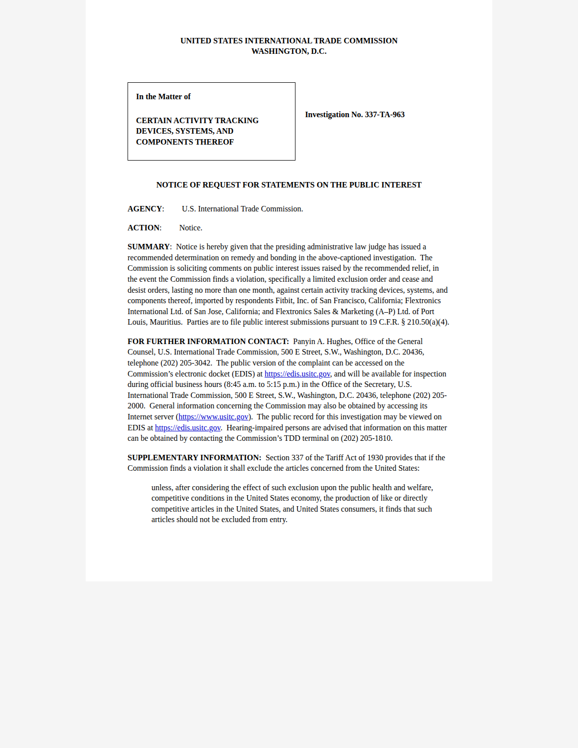United States International Trade Commission
Washington, D.C.
In the Matter of
CERTAIN ACTIVITY TRACKING
DEVICES, SYSTEMS, AND
COMPONENTS THEREOF
Investigation No. 337-TA-963
Notice of Request for Statements on the Public Interest
AGENCY: U.S. International Trade Commission.
ACTION: Notice.
SUMMARY: Notice is hereby given that the presiding administrative law judge has issued a recommended determination on remedy and bonding in the above-captioned investigation. The Commission is soliciting comments on public interest issues raised by the recommended relief, in the event the Commission finds a violation, specifically a limited exclusion order and cease and desist orders, lasting no more than one month, against certain activity tracking devices, systems, and components thereof, imported by respondents Fitbit, Inc. of San Francisco, California; Flextronics International Ltd. of San Jose, California; and Flextronics Sales & Marketing (A–P) Ltd. of Port Louis, Mauritius. Parties are to file public interest submissions pursuant to 19 C.F.R. § 210.50(a)(4).
FOR FURTHER INFORMATION CONTACT: Panyin A. Hughes, Office of the General Counsel, U.S. International Trade Commission, 500 E Street, S.W., Washington, D.C. 20436, telephone (202) 205-3042. The public version of the complaint can be accessed on the Commission’s electronic docket (EDIS) at https://edis.usitc.gov, and will be available for inspection during official business hours (8:45 a.m. to 5:15 p.m.) in the Office of the Secretary, U.S. International Trade Commission, 500 E Street, S.W., Washington, D.C. 20436, telephone (202) 205-2000. General information concerning the Commission may also be obtained by accessing its Internet server (https://www.usitc.gov). The public record for this investigation may be viewed on EDIS at https://edis.usitc.gov. Hearing-impaired persons are advised that information on this matter can be obtained by contacting the Commission’s TDD terminal on (202) 205-1810.
SUPPLEMENTARY INFORMATION: Section 337 of the Tariff Act of 1930 provides that if the Commission finds a violation it shall exclude the articles concerned from the United States:
unless, after considering the effect of such exclusion upon the public health and welfare, competitive conditions in the United States economy, the production of like or directly competitive articles in the United States, and United States consumers, it finds that such articles should not be excluded from entry.